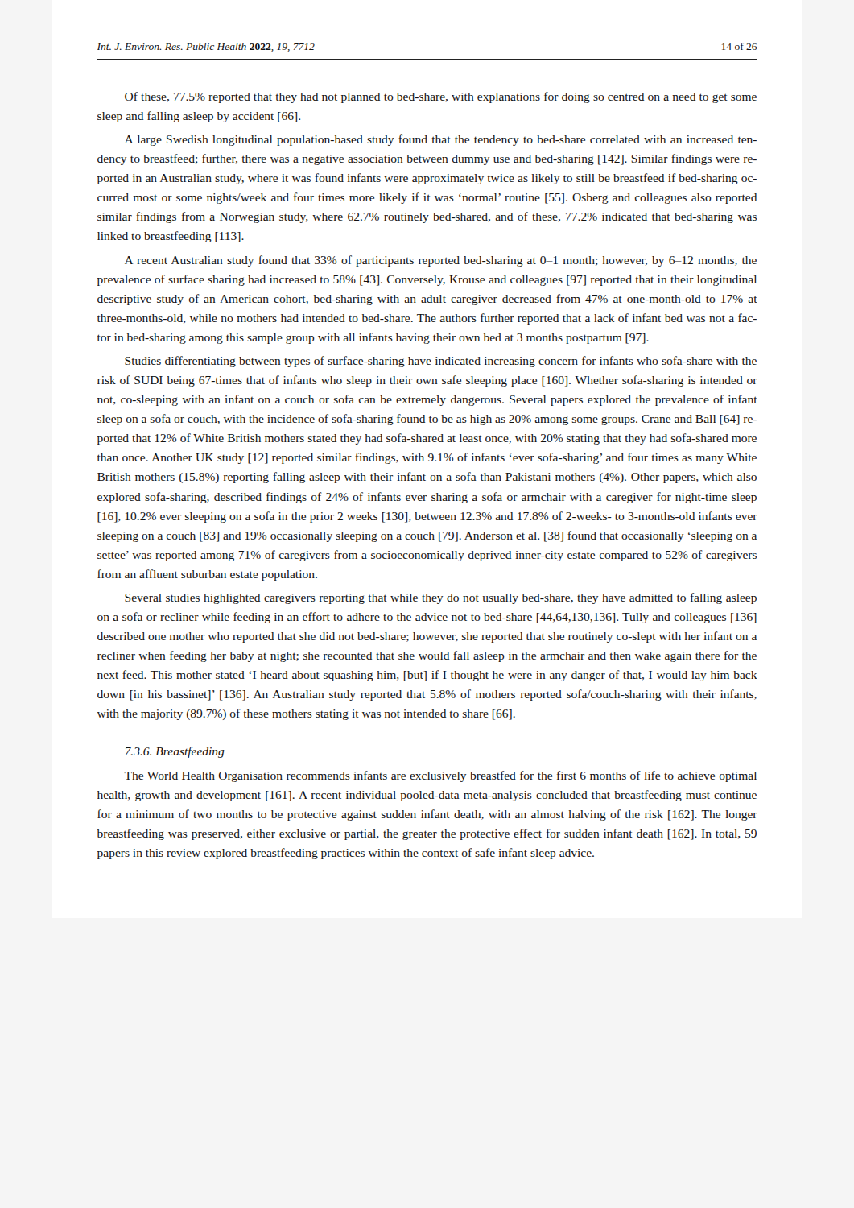Int. J. Environ. Res. Public Health 2022, 19, 7712 14 of 26
Of these, 77.5% reported that they had not planned to bed-share, with explanations for doing so centred on a need to get some sleep and falling asleep by accident [66].
A large Swedish longitudinal population-based study found that the tendency to bed-share correlated with an increased tendency to breastfeed; further, there was a negative association between dummy use and bed-sharing [142]. Similar findings were reported in an Australian study, where it was found infants were approximately twice as likely to still be breastfeed if bed-sharing occurred most or some nights/week and four times more likely if it was ‘normal’ routine [55]. Osberg and colleagues also reported similar findings from a Norwegian study, where 62.7% routinely bed-shared, and of these, 77.2% indicated that bed-sharing was linked to breastfeeding [113].
A recent Australian study found that 33% of participants reported bed-sharing at 0–1 month; however, by 6–12 months, the prevalence of surface sharing had increased to 58% [43]. Conversely, Krouse and colleagues [97] reported that in their longitudinal descriptive study of an American cohort, bed-sharing with an adult caregiver decreased from 47% at one-month-old to 17% at three-months-old, while no mothers had intended to bed-share. The authors further reported that a lack of infant bed was not a factor in bed-sharing among this sample group with all infants having their own bed at 3 months postpartum [97].
Studies differentiating between types of surface-sharing have indicated increasing concern for infants who sofa-share with the risk of SUDI being 67-times that of infants who sleep in their own safe sleeping place [160]. Whether sofa-sharing is intended or not, co-sleeping with an infant on a couch or sofa can be extremely dangerous. Several papers explored the prevalence of infant sleep on a sofa or couch, with the incidence of sofa-sharing found to be as high as 20% among some groups. Crane and Ball [64] reported that 12% of White British mothers stated they had sofa-shared at least once, with 20% stating that they had sofa-shared more than once. Another UK study [12] reported similar findings, with 9.1% of infants ‘ever sofa-sharing’ and four times as many White British mothers (15.8%) reporting falling asleep with their infant on a sofa than Pakistani mothers (4%). Other papers, which also explored sofa-sharing, described findings of 24% of infants ever sharing a sofa or armchair with a caregiver for night-time sleep [16], 10.2% ever sleeping on a sofa in the prior 2 weeks [130], between 12.3% and 17.8% of 2-weeks- to 3-months-old infants ever sleeping on a couch [83] and 19% occasionally sleeping on a couch [79]. Anderson et al. [38] found that occasionally ‘sleeping on a settee’ was reported among 71% of caregivers from a socioeconomically deprived inner-city estate compared to 52% of caregivers from an affluent suburban estate population.
Several studies highlighted caregivers reporting that while they do not usually bed-share, they have admitted to falling asleep on a sofa or recliner while feeding in an effort to adhere to the advice not to bed-share [44,64,130,136]. Tully and colleagues [136] described one mother who reported that she did not bed-share; however, she reported that she routinely co-slept with her infant on a recliner when feeding her baby at night; she recounted that she would fall asleep in the armchair and then wake again there for the next feed. This mother stated ‘I heard about squashing him, [but] if I thought he were in any danger of that, I would lay him back down [in his bassinet]’ [136]. An Australian study reported that 5.8% of mothers reported sofa/couch-sharing with their infants, with the majority (89.7%) of these mothers stating it was not intended to share [66].
7.3.6. Breastfeeding
The World Health Organisation recommends infants are exclusively breastfed for the first 6 months of life to achieve optimal health, growth and development [161]. A recent individual pooled-data meta-analysis concluded that breastfeeding must continue for a minimum of two months to be protective against sudden infant death, with an almost halving of the risk [162]. The longer breastfeeding was preserved, either exclusive or partial, the greater the protective effect for sudden infant death [162]. In total, 59 papers in this review explored breastfeeding practices within the context of safe infant sleep advice.